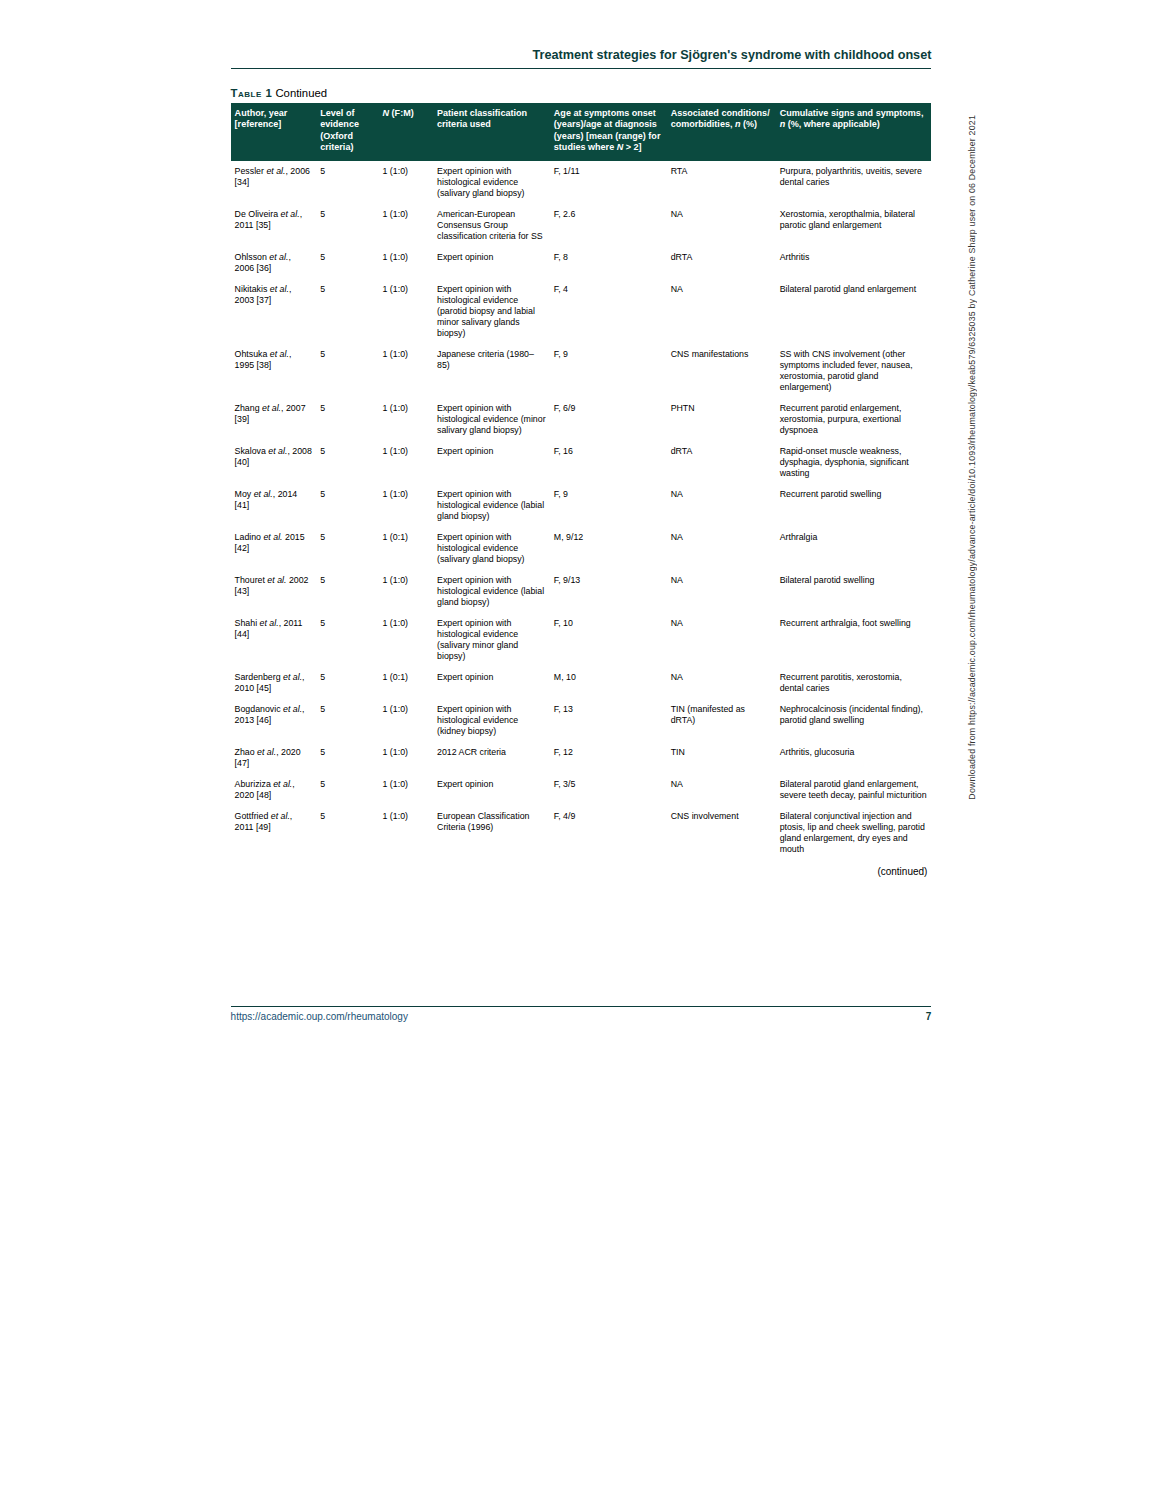Treatment strategies for Sjögren's syndrome with childhood onset
Table 1 Continued
| Author, year [reference] | Level of evidence (Oxford criteria) | N (F:M) | Patient classification criteria used | Age at symptoms onset (years)/age at diagnosis (years) [mean (range) for studies where N > 2] | Associated conditions/ comorbidities, n (%) | Cumulative signs and symptoms, n (%, where applicable) |
| --- | --- | --- | --- | --- | --- | --- |
| Pessler et al. , 2006 [34] | 5 | 1 (1:0) | Expert opinion with histological evidence (salivary gland biopsy) | F, 1/11 | RTA | Purpura, polyarthritis, uveitis, severe dental caries |
| De Oliveira et al. , 2011 [35] | 5 | 1 (1:0) | American-European Consensus Group classification criteria for SS | F, 2.6 | NA | Xerostomia, xeropthalmia, bilateral parotic gland enlargement |
| Ohlsson et al. , 2006 [36] | 5 | 1 (1:0) | Expert opinion | F, 8 | dRTA | Arthritis |
| Nikitakis et al. , 2003 [37] | 5 | 1 (1:0) | Expert opinion with histological evidence (parotid biopsy and labial minor salivary glands biopsy) | F, 4 | NA | Bilateral parotid gland enlargement |
| Ohtsuka et al. , 1995 [38] | 5 | 1 (1:0) | Japanese criteria (1980–85) | F, 9 | CNS manifestations | SS with CNS involvement (other symptoms included fever, nausea, xerostomia, parotid gland enlargement) |
| Zhang et al. , 2007 [39] | 5 | 1 (1:0) | Expert opinion with histological evidence (minor salivary gland biopsy) | F, 6/9 | PHTN | Recurrent parotid enlargement, xerostomia, purpura, exertional dyspnoea |
| Skalova et al. , 2008 [40] | 5 | 1 (1:0) | Expert opinion | F, 16 | dRTA | Rapid-onset muscle weakness, dysphagia, dysphonia, significant wasting |
| Moy et al. , 2014 [41] | 5 | 1 (1:0) | Expert opinion with histological evidence (labial gland biopsy) | F, 9 | NA | Recurrent parotid swelling |
| Ladino et al. 2015 [42] | 5 | 1 (0:1) | Expert opinion with histological evidence (salivary gland biopsy) | M, 9/12 | NA | Arthralgia |
| Thouret et al. 2002 [43] | 5 | 1 (1:0) | Expert opinion with histological evidence (labial gland biopsy) | F, 9/13 | NA | Bilateral parotid swelling |
| Shahi et al. , 2011 [44] | 5 | 1 (1:0) | Expert opinion with histological evidence (salivary minor gland biopsy) | F, 10 | NA | Recurrent arthralgia, foot swelling |
| Sardenberg et al. , 2010 [45] | 5 | 1 (0:1) | Expert opinion | M, 10 | NA | Recurrent parotitis, xerostomia, dental caries |
| Bogdanovic et al. , 2013 [46] | 5 | 1 (1:0) | Expert opinion with histological evidence (kidney biopsy) | F, 13 | TIN (manifested as dRTA) | Nephrocalcinosis (incidental finding), parotid gland swelling |
| Zhao et al. , 2020 [47] | 5 | 1 (1:0) | 2012 ACR criteria | F, 12 | TIN | Arthritis, glucosuria |
| Aburiziza et al. , 2020 [48] | 5 | 1 (1:0) | Expert opinion | F, 3/5 | NA | Bilateral parotid gland enlargement, severe teeth decay, painful micturition |
| Gottfried et al. , 2011 [49] | 5 | 1 (1:0) | European Classification Criteria (1996) | F, 4/9 | CNS involvement | Bilateral conjunctival injection and ptosis, lip and cheek swelling, parotid gland enlargement, dry eyes and mouth |
(continued)
Downloaded from https://academic.oup.com/rheumatology/advance-article/doi/10.1093/rheumatology/keab579/6325035 by Catherine Sharp user on 06 December 2021
https://academic.oup.com/rheumatology 7